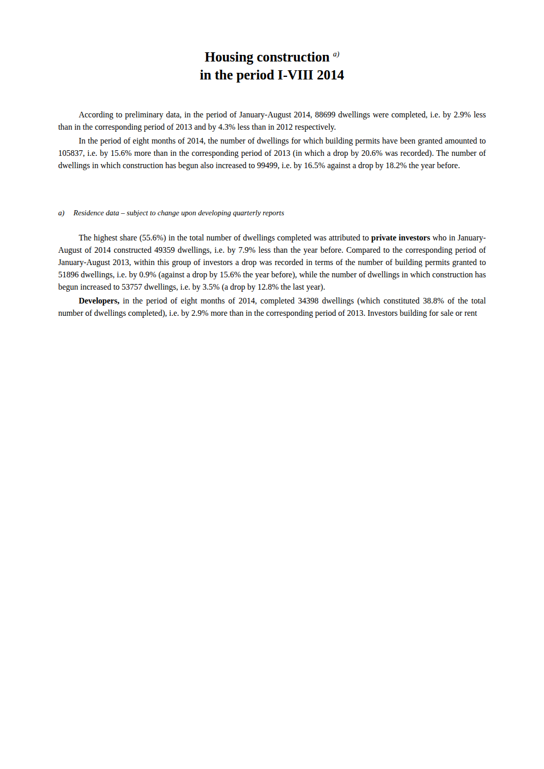Housing construction a)
in the period I-VIII 2014
According to preliminary data, in the period of January-August 2014, 88699 dwellings were completed, i.e. by 2.9% less than in the corresponding period of 2013 and by 4.3% less than in 2012 respectively.
In the period of eight months of 2014, the number of dwellings for which building permits have been granted amounted to 105837, i.e. by 15.6% more than in the corresponding period of 2013 (in which a drop by 20.6% was recorded). The number of dwellings in which construction has begun also increased to 99499, i.e. by 16.5% against a drop by 18.2% the year before.
a) Residence data – subject to change upon developing quarterly reports
The highest share (55.6%) in the total number of dwellings completed was attributed to private investors who in January-August of 2014 constructed 49359 dwellings, i.e. by 7.9% less than the year before. Compared to the corresponding period of January-August 2013, within this group of investors a drop was recorded in terms of the number of building permits granted to 51896 dwellings, i.e. by 0.9% (against a drop by 15.6% the year before), while the number of dwellings in which construction has begun increased to 53757 dwellings, i.e. by 3.5% (a drop by 12.8% the last year).
Developers, in the period of eight months of 2014, completed 34398 dwellings (which constituted 38.8% of the total number of dwellings completed), i.e. by 2.9% more than in the corresponding period of 2013. Investors building for sale or rent